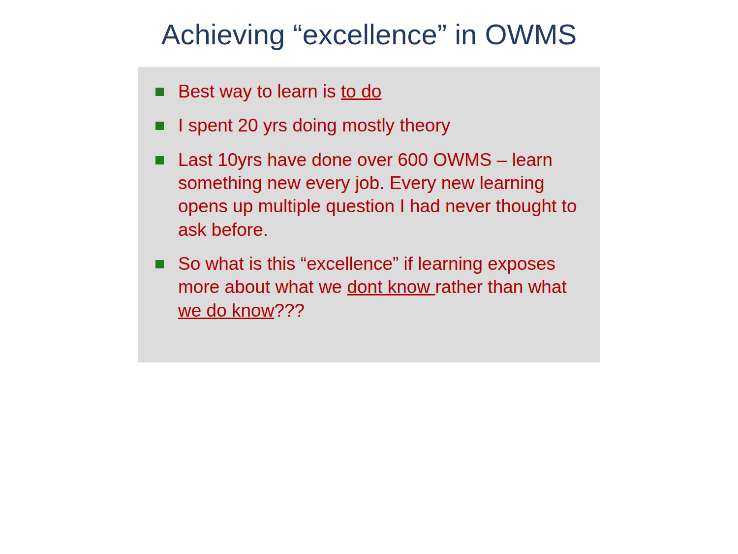Achieving “excellence” in OWMS
Best way to learn is to do
I spent 20 yrs doing mostly theory
Last 10yrs have done over 600 OWMS – learn something new every job. Every new learning opens up multiple question I had never thought to ask before.
So what is this “excellence” if learning exposes more about what we dont know rather than what we do know???